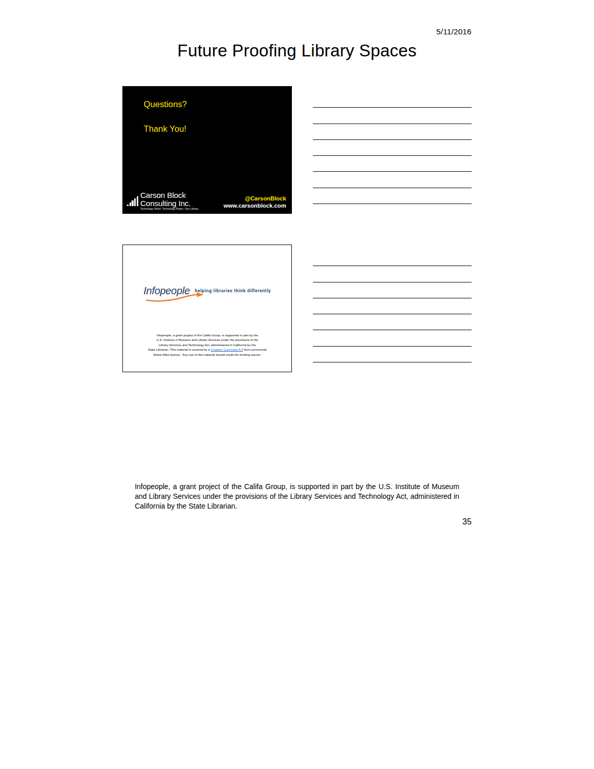5/11/2016
Future Proofing Library Spaces
Questions?
Thank You!
Carson Block
Consulting Inc.
Technology Vision. Technology Power. Your Library.
@CarsonBlock
www.carsonblock.com
Infopeople
helping libraries think differently
Infopeople, a grant project of the Califa Group, is supported in part by the
U.S. Institute of Museum and Library Services under the provisions of the
Library Services and Technology Act, administered in California by the
State Librarian. This material is covered by a Creative Commons 4.0 Non-commercial
Share Alike license. Any use of this material should credit the funding source.
Infopeople, a grant project of the Califa Group, is supported in part by the U.S. Institute of Museum and Library Services under the provisions of the Library Services and Technology Act, administered in California by the State Librarian.
35